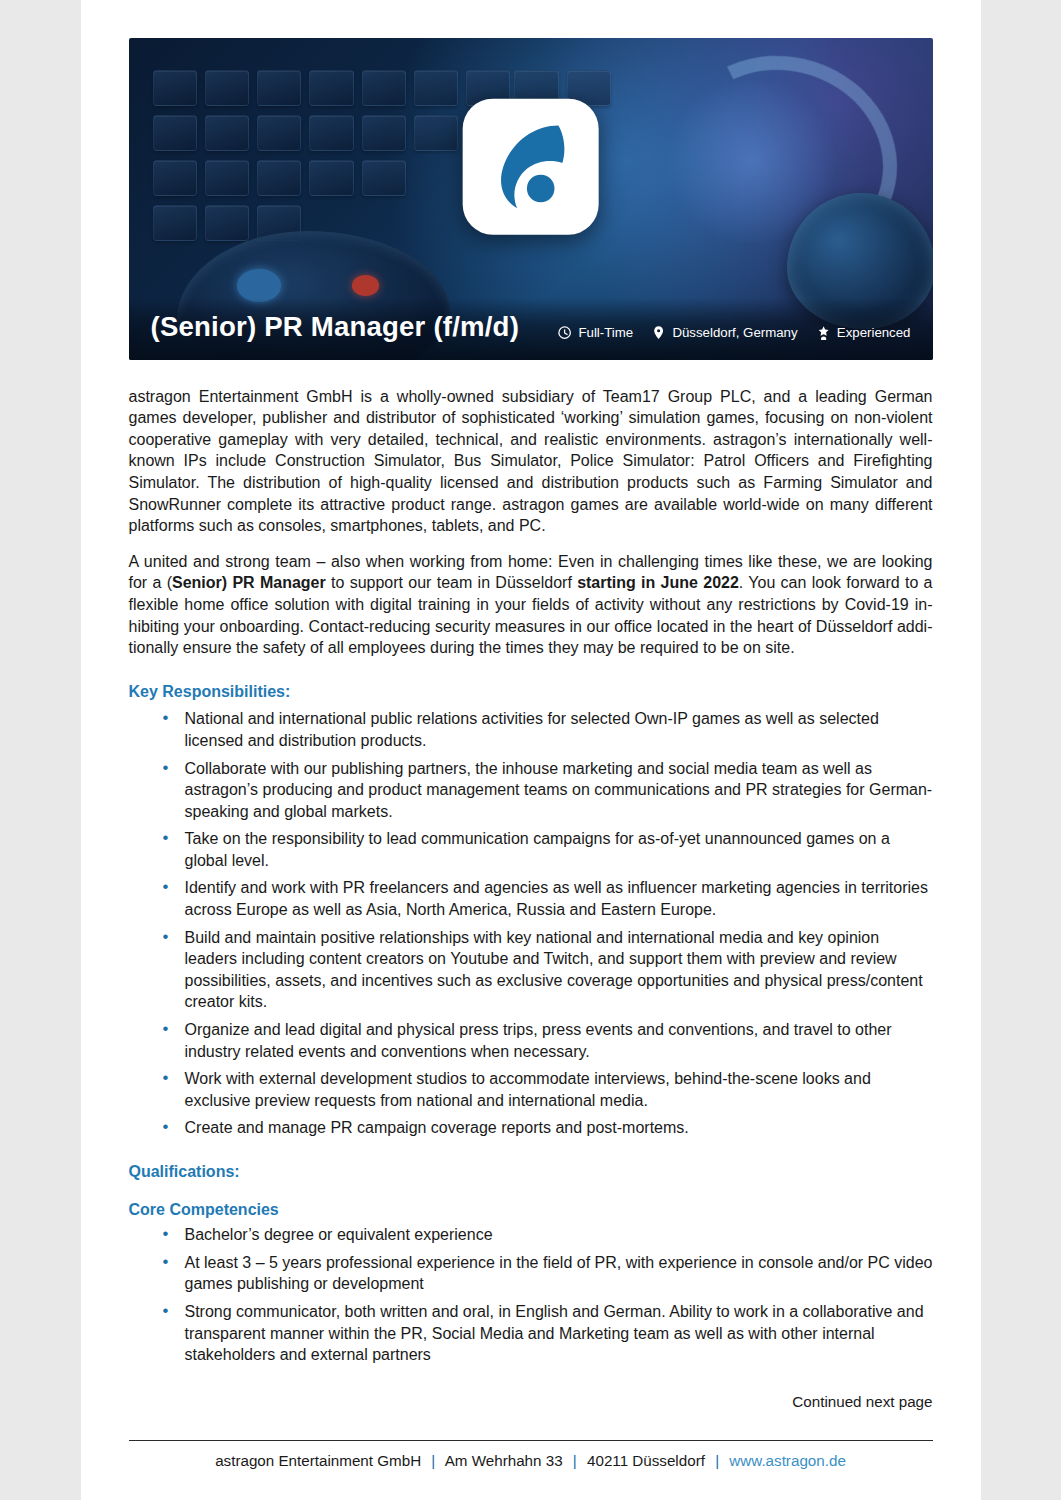(Senior) PR Manager (f/m/d)
Full-Time Düsseldorf, Germany Experienced
astragon Entertainment GmbH is a wholly-owned subsidiary of Team17 Group PLC, and a leading German games developer, publisher and distributor of sophisticated ‘working’ simulation games, focusing on non-violent cooperative gameplay with very detailed, technical, and realistic environments. astragon’s internationally well-known IPs include Construction Simulator, Bus Simulator, Police Simulator: Patrol Officers and Firefighting Simulator. The distribution of high-quality licensed and distribution products such as Farming Simulator and SnowRunner complete its attractive product range. astragon games are available world-wide on many different platforms such as consoles, smartphones, tablets, and PC.
A united and strong team – also when working from home: Even in challenging times like these, we are looking for a (Senior) PR Manager to support our team in Düsseldorf starting in June 2022. You can look forward to a flexible home office solution with digital training in your fields of activity without any restrictions by Covid-19 inhibiting your onboarding. Contact-reducing security measures in our office located in the heart of Düsseldorf additionally ensure the safety of all employees during the times they may be required to be on site.
Key Responsibilities:
National and international public relations activities for selected Own-IP games as well as selected licensed and distribution products.
Collaborate with our publishing partners, the inhouse marketing and social media team as well as astragon’s producing and product management teams on communications and PR strategies for German-speaking and global markets.
Take on the responsibility to lead communication campaigns for as-of-yet unannounced games on a global level.
Identify and work with PR freelancers and agencies as well as influencer marketing agencies in territories across Europe as well as Asia, North America, Russia and Eastern Europe.
Build and maintain positive relationships with key national and international media and key opinion leaders including content creators on Youtube and Twitch, and support them with preview and review possibilities, assets, and incentives such as exclusive coverage opportunities and physical press/content creator kits.
Organize and lead digital and physical press trips, press events and conventions, and travel to other industry related events and conventions when necessary.
Work with external development studios to accommodate interviews, behind-the-scene looks and exclusive preview requests from national and international media.
Create and manage PR campaign coverage reports and post-mortems.
Qualifications:
Core Competencies
Bachelor’s degree or equivalent experience
At least 3 – 5 years professional experience in the field of PR, with experience in console and/or PC video games publishing or development
Strong communicator, both written and oral, in English and German. Ability to work in a collaborative and transparent manner within the PR, Social Media and Marketing team as well as with other internal stakeholders and external partners
Continued next page
astragon Entertainment GmbH | Am Wehrhahn 33 | 40211 Düsseldorf | www.astragon.de